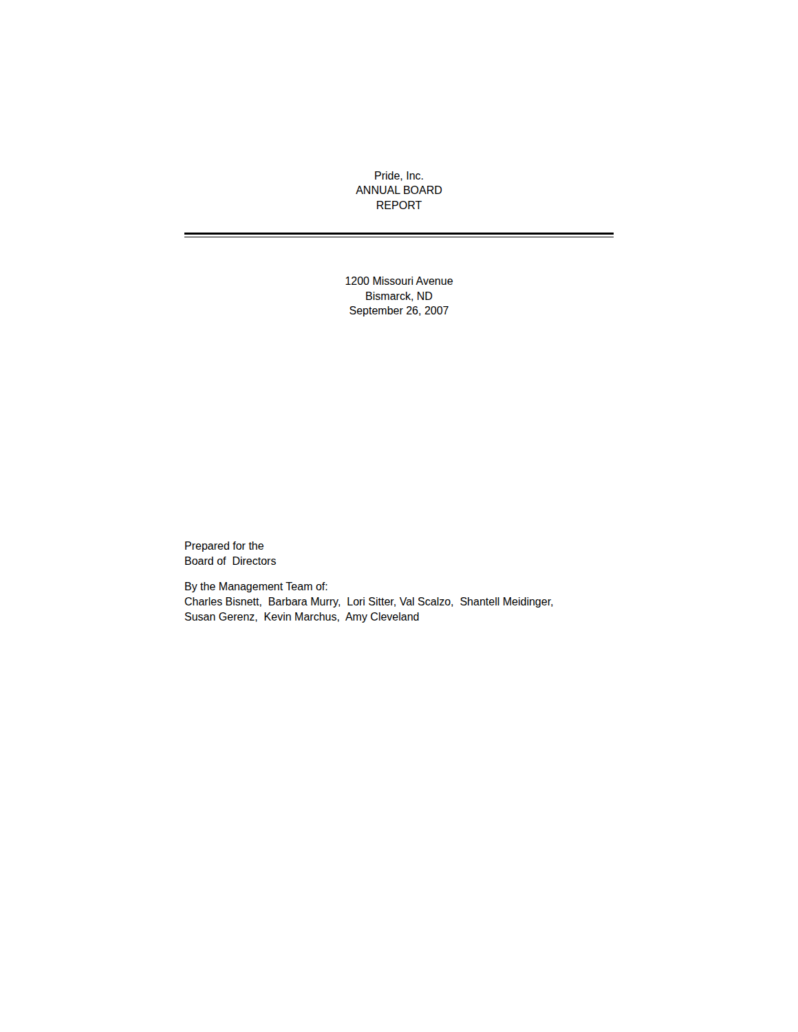Pride, Inc.
ANNUAL BOARD
REPORT
1200 Missouri Avenue
Bismarck, ND
September 26, 2007
Prepared for the
Board of Directors
By the Management Team of:
Charles Bisnett, Barbara Murry, Lori Sitter, Val Scalzo, Shantell Meidinger,
Susan Gerenz, Kevin Marchus, Amy Cleveland